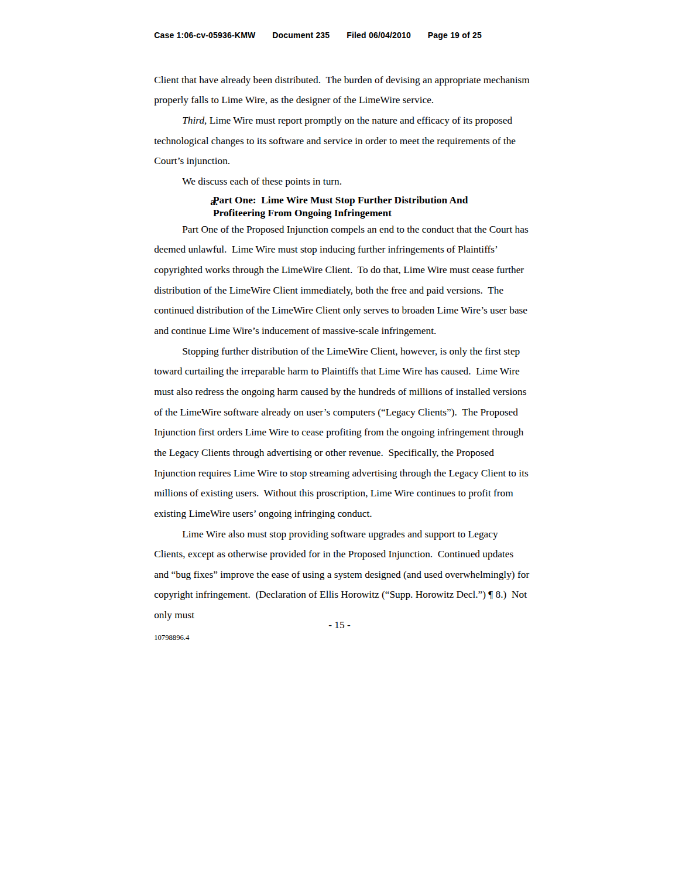Case 1:06-cv-05936-KMW Document 235 Filed 06/04/2010 Page 19 of 25
Client that have already been distributed. The burden of devising an appropriate mechanism properly falls to Lime Wire, as the designer of the LimeWire service.
Third, Lime Wire must report promptly on the nature and efficacy of its proposed technological changes to its software and service in order to meet the requirements of the Court’s injunction.
We discuss each of these points in turn.
a.
Part One: Lime Wire Must Stop Further Distribution And
Profiteering From Ongoing Infringement
Part One of the Proposed Injunction compels an end to the conduct that the Court has deemed unlawful. Lime Wire must stop inducing further infringements of Plaintiffs’ copyrighted works through the LimeWire Client. To do that, Lime Wire must cease further distribution of the LimeWire Client immediately, both the free and paid versions. The continued distribution of the LimeWire Client only serves to broaden Lime Wire’s user base and continue Lime Wire’s inducement of massive-scale infringement.
Stopping further distribution of the LimeWire Client, however, is only the first step toward curtailing the irreparable harm to Plaintiffs that Lime Wire has caused. Lime Wire must also redress the ongoing harm caused by the hundreds of millions of installed versions of the LimeWire software already on user’s computers (“Legacy Clients”). The Proposed Injunction first orders Lime Wire to cease profiting from the ongoing infringement through the Legacy Clients through advertising or other revenue. Specifically, the Proposed Injunction requires Lime Wire to stop streaming advertising through the Legacy Client to its millions of existing users. Without this proscription, Lime Wire continues to profit from existing LimeWire users’ ongoing infringing conduct.
Lime Wire also must stop providing software upgrades and support to Legacy Clients, except as otherwise provided for in the Proposed Injunction. Continued updates and “bug fixes” improve the ease of using a system designed (and used overwhelmingly) for copyright infringement. (Declaration of Ellis Horowitz (“Supp. Horowitz Decl.”) ¶ 8.) Not only must
- 15 -
10798896.4